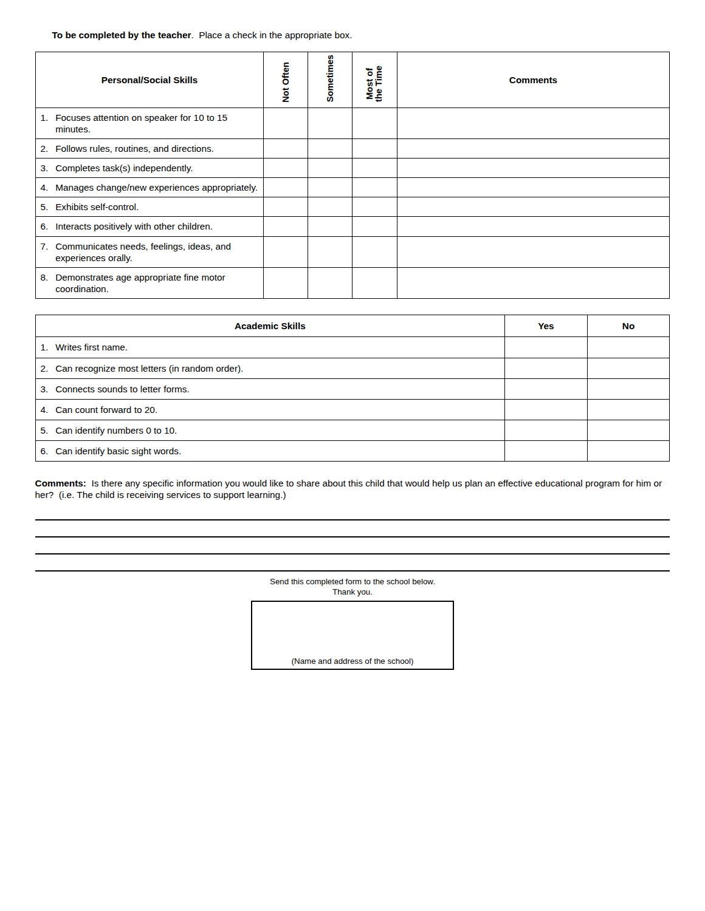To be completed by the teacher. Place a check in the appropriate box.
| Personal/Social Skills | Not Often | Sometimes | Most of the Time | Comments |
| --- | --- | --- | --- | --- |
| 1. Focuses attention on speaker for 10 to 15 minutes. | | | | |
| 2. Follows rules, routines, and directions. | | | | |
| 3. Completes task(s) independently. | | | | |
| 4. Manages change/new experiences appropriately. | | | | |
| 5. Exhibits self-control. | | | | |
| 6. Interacts positively with other children. | | | | |
| 7. Communicates needs, feelings, ideas, and experiences orally. | | | | |
| 8. Demonstrates age appropriate fine motor coordination. | | | | |
| Academic Skills | Yes | No |
| --- | --- | --- |
| 1. Writes first name. | | |
| 2. Can recognize most letters (in random order). | | |
| 3. Connects sounds to letter forms. | | |
| 4. Can count forward to 20. | | |
| 5. Can identify numbers 0 to 10. | | |
| 6. Can identify basic sight words. | | |
Comments: Is there any specific information you would like to share about this child that would help us plan an effective educational program for him or her? (i.e. The child is receiving services to support learning.)
Send this completed form to the school below.
Thank you.
(Name and address of the school)